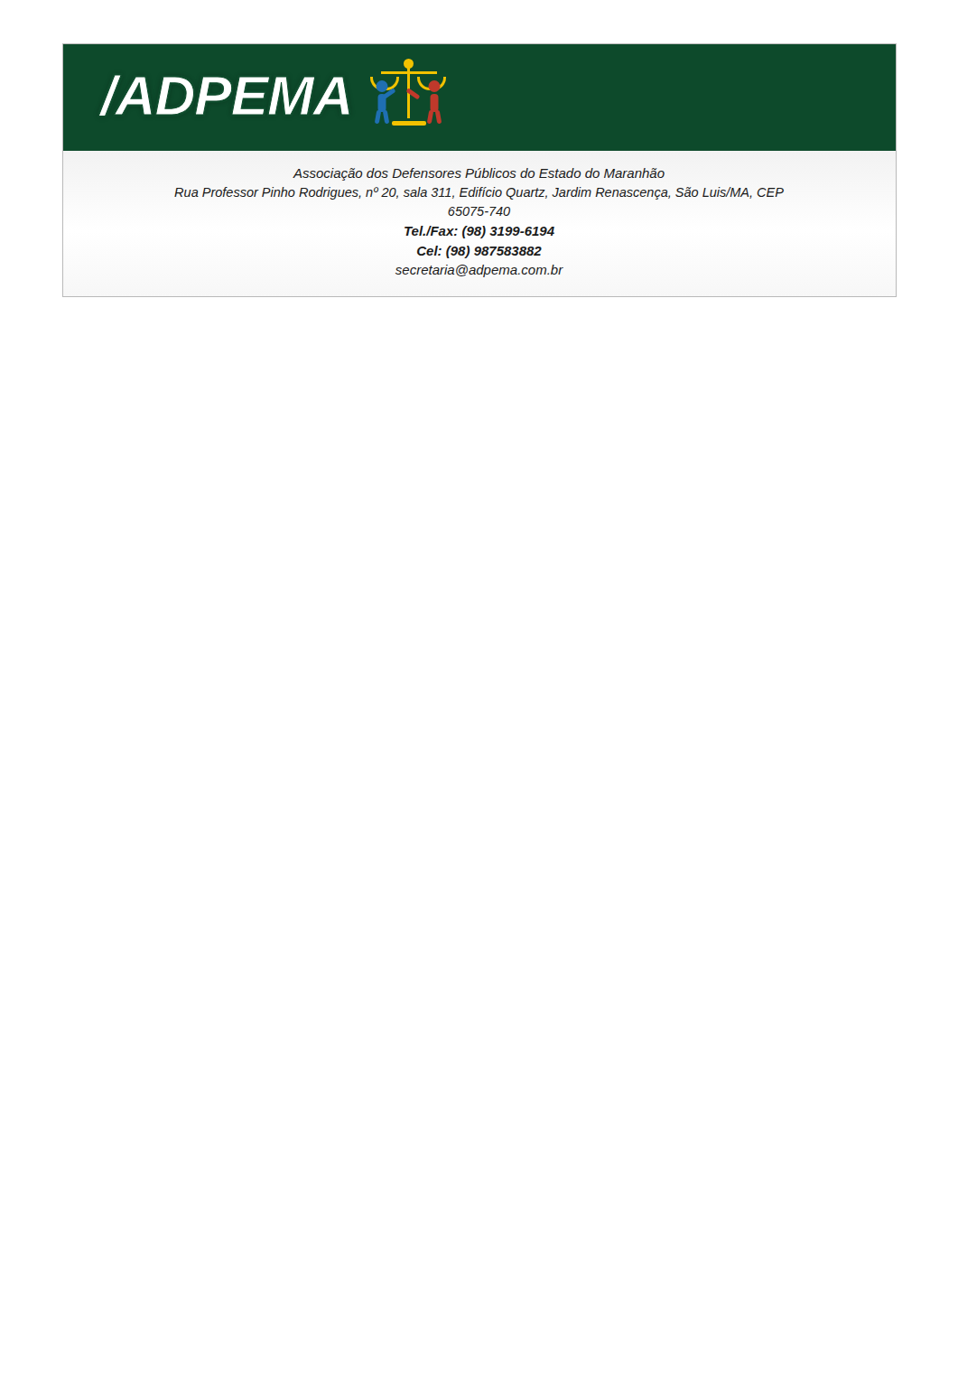/ADPEMA
Associação dos Defensores Públicos do Estado do Maranhão
Rua Professor Pinho Rodrigues, nº 20, sala 311, Edifício Quartz, Jardim Renascença, São Luis/MA, CEP
65075-740
Tel./Fax: (98) 3199-6194
Cel: (98) 987583882
secretaria@adpema.com.br